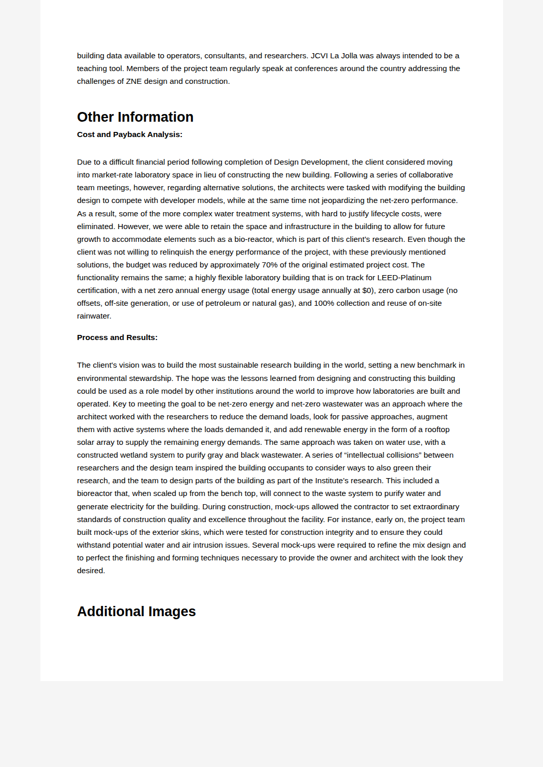building data available to operators, consultants, and researchers. JCVI La Jolla was always intended to be a teaching tool. Members of the project team regularly speak at conferences around the country addressing the challenges of ZNE design and construction.
Other Information
Cost and Payback Analysis:
Due to a difficult financial period following completion of Design Development, the client considered moving into market-rate laboratory space in lieu of constructing the new building. Following a series of collaborative team meetings, however, regarding alternative solutions, the architects were tasked with modifying the building design to compete with developer models, while at the same time not jeopardizing the net-zero performance. As a result, some of the more complex water treatment systems, with hard to justify lifecycle costs, were eliminated. However, we were able to retain the space and infrastructure in the building to allow for future growth to accommodate elements such as a bio-reactor, which is part of this client’s research. Even though the client was not willing to relinquish the energy performance of the project, with these previously mentioned solutions, the budget was reduced by approximately 70% of the original estimated project cost. The functionality remains the same; a highly flexible laboratory building that is on track for LEED-Platinum certification, with a net zero annual energy usage (total energy usage annually at $0), zero carbon usage (no offsets, off-site generation, or use of petroleum or natural gas), and 100% collection and reuse of on-site rainwater.
Process and Results:
The client's vision was to build the most sustainable research building in the world, setting a new benchmark in environmental stewardship. The hope was the lessons learned from designing and constructing this building could be used as a role model by other institutions around the world to improve how laboratories are built and operated. Key to meeting the goal to be net-zero energy and net-zero wastewater was an approach where the architect worked with the researchers to reduce the demand loads, look for passive approaches, augment them with active systems where the loads demanded it, and add renewable energy in the form of a rooftop solar array to supply the remaining energy demands. The same approach was taken on water use, with a constructed wetland system to purify gray and black wastewater. A series of “intellectual collisions” between researchers and the design team inspired the building occupants to consider ways to also green their research, and the team to design parts of the building as part of the Institute’s research. This included a bioreactor that, when scaled up from the bench top, will connect to the waste system to purify water and generate electricity for the building. During construction, mock-ups allowed the contractor to set extraordinary standards of construction quality and excellence throughout the facility. For instance, early on, the project team built mock-ups of the exterior skins, which were tested for construction integrity and to ensure they could withstand potential water and air intrusion issues. Several mock-ups were required to refine the mix design and to perfect the finishing and forming techniques necessary to provide the owner and architect with the look they desired.
Additional Images